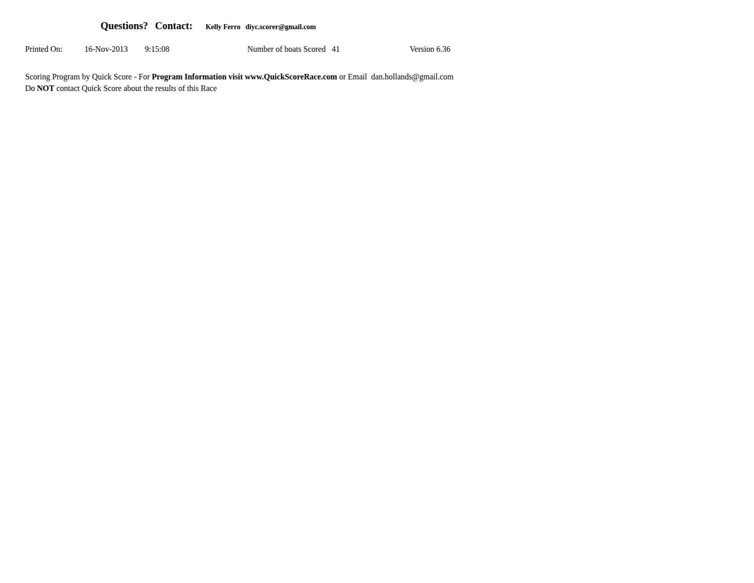Questions?Contact: Kelly Ferro diyc.scorer@gmail.com
Printed On: 16-Nov-2013 9:15:08 Number of boats Scored 41 Version 6.36
Scoring Program by Quick Score - For Program Information visit www.QuickScoreRace.com or Email dan.hollands@gmail.com
Do NOT contact Quick Score about the results of this Race